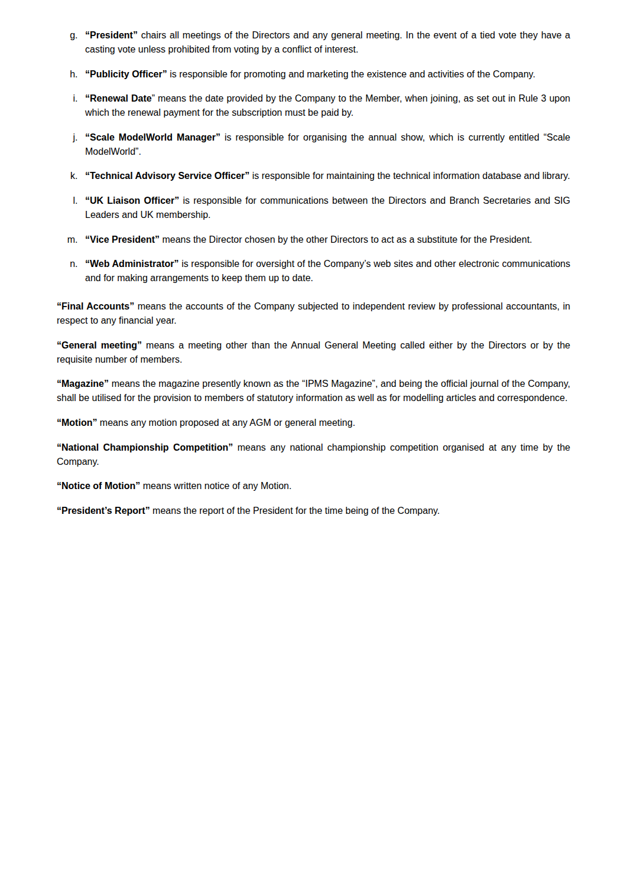“President” chairs all meetings of the Directors and any general meeting. In the event of a tied vote they have a casting vote unless prohibited from voting by a conflict of interest.
“Publicity Officer” is responsible for promoting and marketing the existence and activities of the Company.
“Renewal Date” means the date provided by the Company to the Member, when joining, as set out in Rule 3 upon which the renewal payment for the subscription must be paid by.
“Scale ModelWorld Manager” is responsible for organising the annual show, which is currently entitled “Scale ModelWorld”.
“Technical Advisory Service Officer” is responsible for maintaining the technical information database and library.
“UK Liaison Officer” is responsible for communications between the Directors and Branch Secretaries and SIG Leaders and UK membership.
“Vice President” means the Director chosen by the other Directors to act as a substitute for the President.
“Web Administrator” is responsible for oversight of the Company’s web sites and other electronic communications and for making arrangements to keep them up to date.
“Final Accounts” means the accounts of the Company subjected to independent review by professional accountants, in respect to any financial year.
“General meeting” means a meeting other than the Annual General Meeting called either by the Directors or by the requisite number of members.
“Magazine” means the magazine presently known as the “IPMS Magazine”, and being the official journal of the Company, shall be utilised for the provision to members of statutory information as well as for modelling articles and correspondence.
“Motion” means any motion proposed at any AGM or general meeting.
“National Championship Competition” means any national championship competition organised at any time by the Company.
“Notice of Motion” means written notice of any Motion.
“President’s Report” means the report of the President for the time being of the Company.